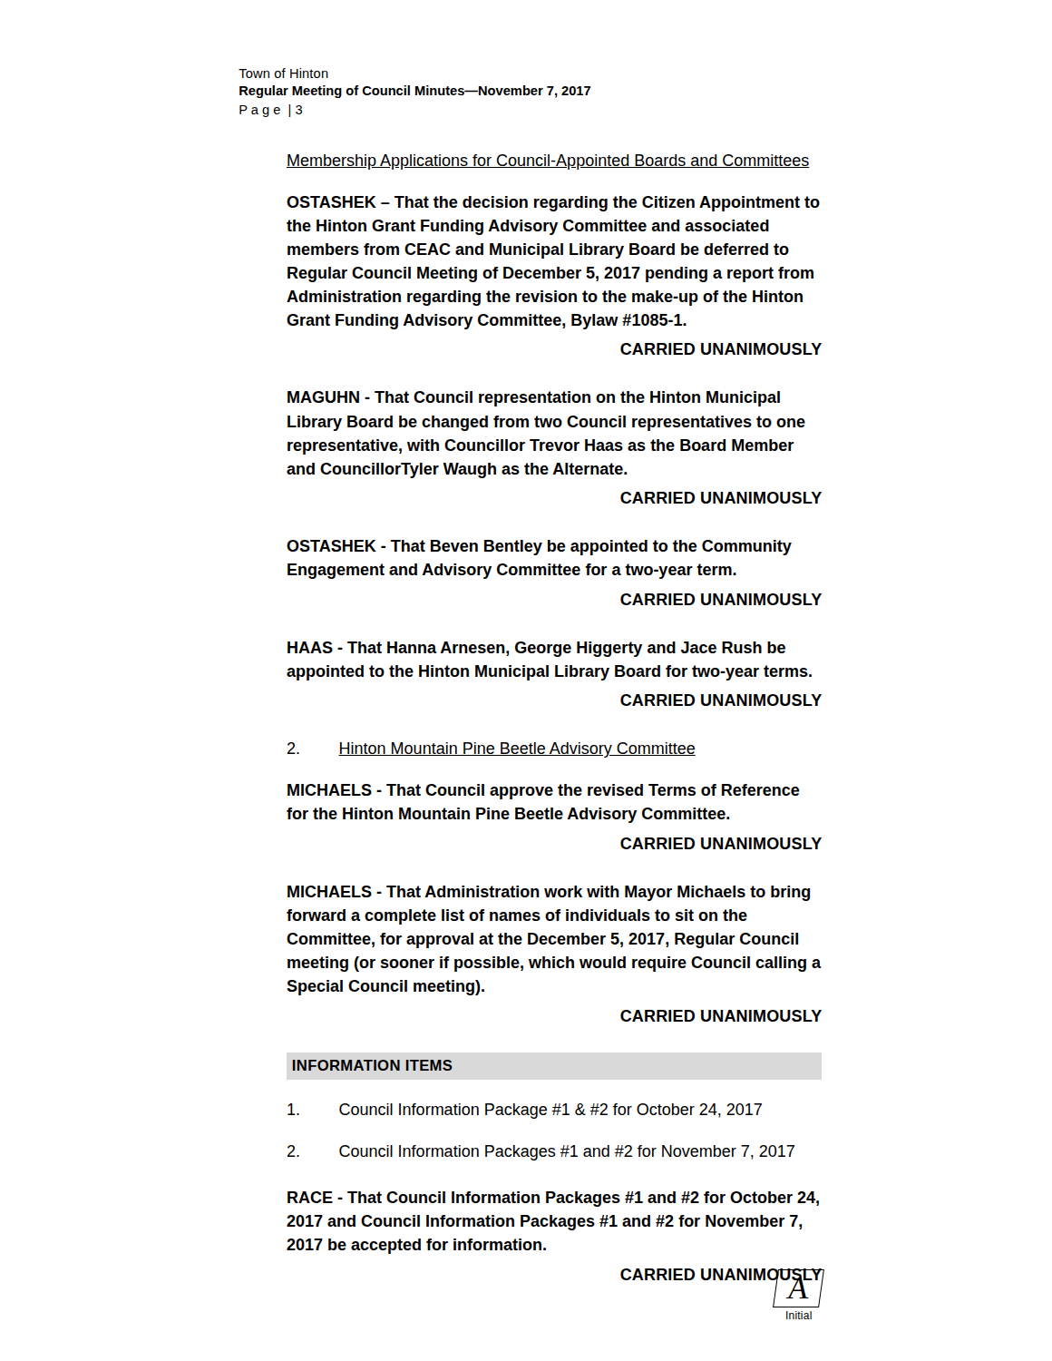Town of Hinton
Regular Meeting of Council Minutes—November 7, 2017
P a g e | 3
Membership Applications for Council-Appointed Boards and Committees
OSTASHEK – That the decision regarding the Citizen Appointment to the Hinton Grant Funding Advisory Committee and associated members from CEAC and Municipal Library Board be deferred to Regular Council Meeting of December 5, 2017 pending a report from Administration regarding the revision to the make-up of the Hinton Grant Funding Advisory Committee, Bylaw #1085-1.
CARRIED UNANIMOUSLY
MAGUHN - That Council representation on the Hinton Municipal Library Board be changed from two Council representatives to one representative, with Councillor Trevor Haas as the Board Member and CouncillorTyler Waugh as the Alternate.
CARRIED UNANIMOUSLY
OSTASHEK - That Beven Bentley be appointed to the Community Engagement and Advisory Committee for a two-year term.
CARRIED UNANIMOUSLY
HAAS - That Hanna Arnesen, George Higgerty and Jace Rush be appointed to the Hinton Municipal Library Board for two-year terms.
CARRIED UNANIMOUSLY
2.
Hinton Mountain Pine Beetle Advisory Committee
MICHAELS - That Council approve the revised Terms of Reference for the Hinton Mountain Pine Beetle Advisory Committee.
CARRIED UNANIMOUSLY
MICHAELS - That Administration work with Mayor Michaels to bring forward a complete list of names of individuals to sit on the Committee, for approval at the December 5, 2017, Regular Council meeting (or sooner if possible, which would require Council calling a Special Council meeting).
CARRIED UNANIMOUSLY
INFORMATION ITEMS
1. Council Information Package #1 & #2 for October 24, 2017
2. Council Information Packages #1 and #2 for November 7, 2017
RACE - That Council Information Packages #1 and #2 for October 24, 2017 and Council Information Packages #1 and #2 for November 7, 2017 be accepted for information.
CARRIED UNANIMOUSLY
A
Initial